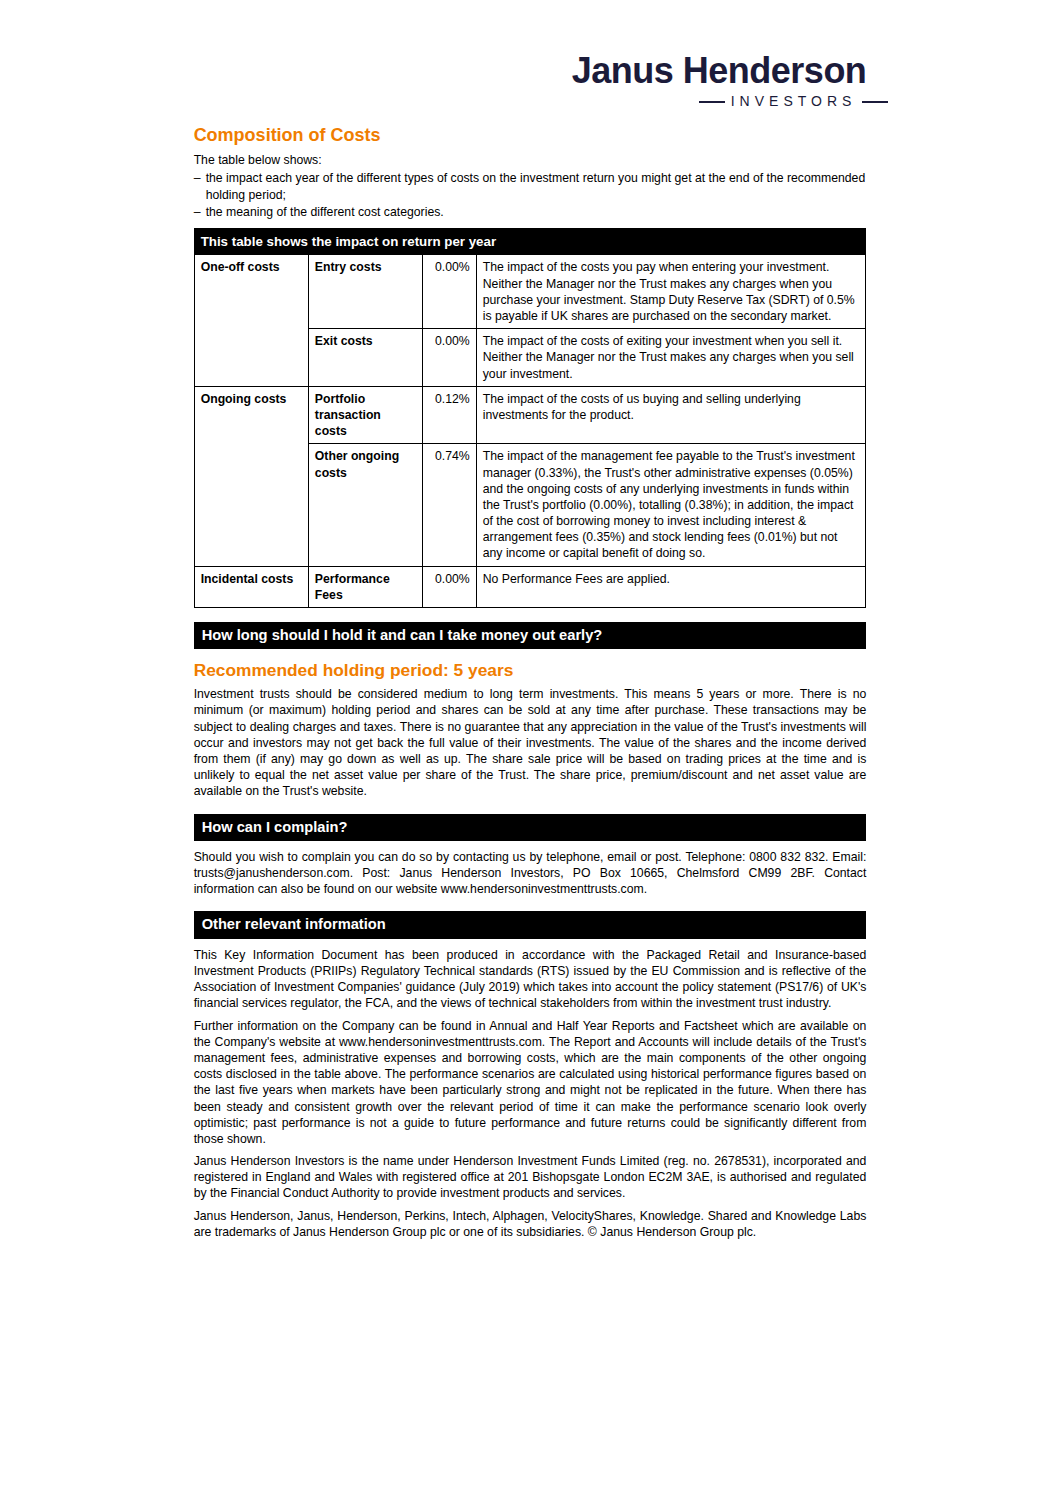Janus Henderson
INVESTORS
Composition of Costs
The table below shows:
the impact each year of the different types of costs on the investment return you might get at the end of the recommended holding period;
the meaning of the different cost categories.
| This table shows the impact on return per year |
| --- |
| One-off costs | Entry costs | 0.00% | The impact of the costs you pay when entering your investment. Neither the Manager nor the Trust makes any charges when you purchase your investment. Stamp Duty Reserve Tax (SDRT) of 0.5% is payable if UK shares are purchased on the secondary market. |
| Exit costs | 0.00% | The impact of the costs of exiting your investment when you sell it. Neither the Manager nor the Trust makes any charges when you sell your investment. |
| Ongoing costs | Portfolio transaction costs | 0.12% | The impact of the costs of us buying and selling underlying investments for the product. |
| Other ongoing costs | 0.74% | The impact of the management fee payable to the Trust's investment manager (0.33%), the Trust's other administrative expenses (0.05%) and the ongoing costs of any underlying investments in funds within the Trust's portfolio (0.00%), totalling (0.38%); in addition, the impact of the cost of borrowing money to invest including interest & arrangement fees (0.35%) and stock lending fees (0.01%) but not any income or capital benefit of doing so. |
| Incidental costs | Performance Fees | 0.00% | No Performance Fees are applied. |
How long should I hold it and can I take money out early?
Recommended holding period: 5 years
Investment trusts should be considered medium to long term investments. This means 5 years or more. There is no minimum (or maximum) holding period and shares can be sold at any time after purchase. These transactions may be subject to dealing charges and taxes. There is no guarantee that any appreciation in the value of the Trust's investments will occur and investors may not get back the full value of their investments. The value of the shares and the income derived from them (if any) may go down as well as up. The share sale price will be based on trading prices at the time and is unlikely to equal the net asset value per share of the Trust. The share price, premium/discount and net asset value are available on the Trust's website.
How can I complain?
Should you wish to complain you can do so by contacting us by telephone, email or post. Telephone: 0800 832 832. Email: trusts@janushenderson.com. Post: Janus Henderson Investors, PO Box 10665, Chelmsford CM99 2BF. Contact information can also be found on our website www.hendersoninvestmenttrusts.com.
Other relevant information
This Key Information Document has been produced in accordance with the Packaged Retail and Insurance-based Investment Products (PRIIPs) Regulatory Technical standards (RTS) issued by the EU Commission and is reflective of the Association of Investment Companies' guidance (July 2019) which takes into account the policy statement (PS17/6) of UK's financial services regulator, the FCA, and the views of technical stakeholders from within the investment trust industry.
Further information on the Company can be found in Annual and Half Year Reports and Factsheet which are available on the Company's website at www.hendersoninvestmenttrusts.com. The Report and Accounts will include details of the Trust's management fees, administrative expenses and borrowing costs, which are the main components of the other ongoing costs disclosed in the table above. The performance scenarios are calculated using historical performance figures based on the last five years when markets have been particularly strong and might not be replicated in the future. When there has been steady and consistent growth over the relevant period of time it can make the performance scenario look overly optimistic; past performance is not a guide to future performance and future returns could be significantly different from those shown.
Janus Henderson Investors is the name under Henderson Investment Funds Limited (reg. no. 2678531), incorporated and registered in England and Wales with registered office at 201 Bishopsgate London EC2M 3AE, is authorised and regulated by the Financial Conduct Authority to provide investment products and services.
Janus Henderson, Janus, Henderson, Perkins, Intech, Alphagen, VelocityShares, Knowledge. Shared and Knowledge Labs are trademarks of Janus Henderson Group plc or one of its subsidiaries. © Janus Henderson Group plc.